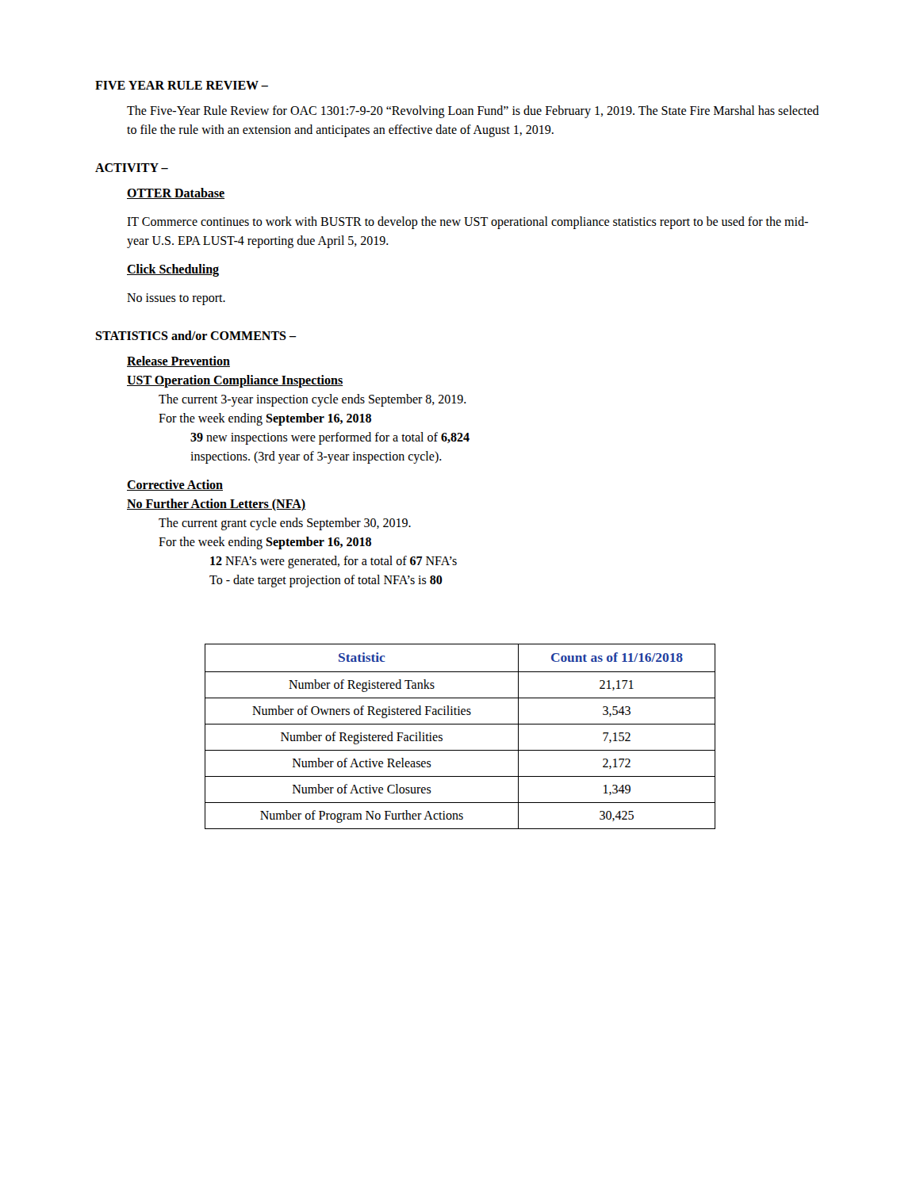FIVE YEAR RULE REVIEW –
The Five-Year Rule Review for OAC 1301:7-9-20 “Revolving Loan Fund” is due February 1, 2019. The State Fire Marshal has selected to file the rule with an extension and anticipates an effective date of August 1, 2019.
ACTIVITY –
OTTER Database
IT Commerce continues to work with BUSTR to develop the new UST operational compliance statistics report to be used for the mid-year U.S. EPA LUST-4 reporting due April 5, 2019.
Click Scheduling
No issues to report.
STATISTICS and/or COMMENTS –
Release Prevention
UST Operation Compliance Inspections
The current 3-year inspection cycle ends September 8, 2019.
For the week ending September 16, 2018
39 new inspections were performed for a total of 6,824
inspections. (3rd year of 3-year inspection cycle).
Corrective Action
No Further Action Letters (NFA)
The current grant cycle ends September 30, 2019.
For the week ending September 16, 2018
12 NFA’s were generated, for a total of 67 NFA’s
To - date target projection of total NFA’s is 80
| Statistic | Count as of 11/16/2018 |
| --- | --- |
| Number of Registered Tanks | 21,171 |
| Number of Owners of Registered Facilities | 3,543 |
| Number of Registered Facilities | 7,152 |
| Number of Active Releases | 2,172 |
| Number of Active Closures | 1,349 |
| Number of Program No Further Actions | 30,425 |